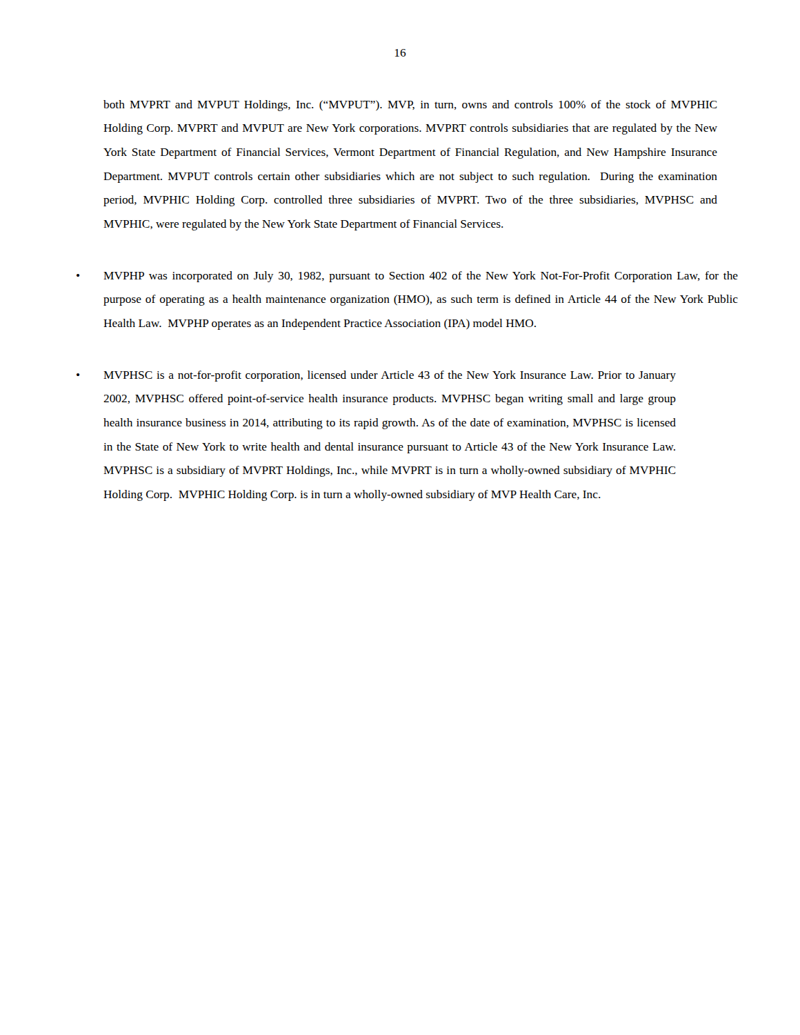16
both MVPRT and MVPUT Holdings, Inc. (“MVPUT”). MVP, in turn, owns and controls 100% of the stock of MVPHIC Holding Corp. MVPRT and MVPUT are New York corporations. MVPRT controls subsidiaries that are regulated by the New York State Department of Financial Services, Vermont Department of Financial Regulation, and New Hampshire Insurance Department. MVPUT controls certain other subsidiaries which are not subject to such regulation. During the examination period, MVPHIC Holding Corp. controlled three subsidiaries of MVPRT. Two of the three subsidiaries, MVPHSC and MVPHIC, were regulated by the New York State Department of Financial Services.
MVPHP was incorporated on July 30, 1982, pursuant to Section 402 of the New York Not-For-Profit Corporation Law, for the purpose of operating as a health maintenance organization (HMO), as such term is defined in Article 44 of the New York Public Health Law. MVPHP operates as an Independent Practice Association (IPA) model HMO.
MVPHSC is a not-for-profit corporation, licensed under Article 43 of the New York Insurance Law. Prior to January 2002, MVPHSC offered point-of-service health insurance products. MVPHSC began writing small and large group health insurance business in 2014, attributing to its rapid growth. As of the date of examination, MVPHSC is licensed in the State of New York to write health and dental insurance pursuant to Article 43 of the New York Insurance Law. MVPHSC is a subsidiary of MVPRT Holdings, Inc., while MVPRT is in turn a wholly-owned subsidiary of MVPHIC Holding Corp. MVPHIC Holding Corp. is in turn a wholly-owned subsidiary of MVP Health Care, Inc.